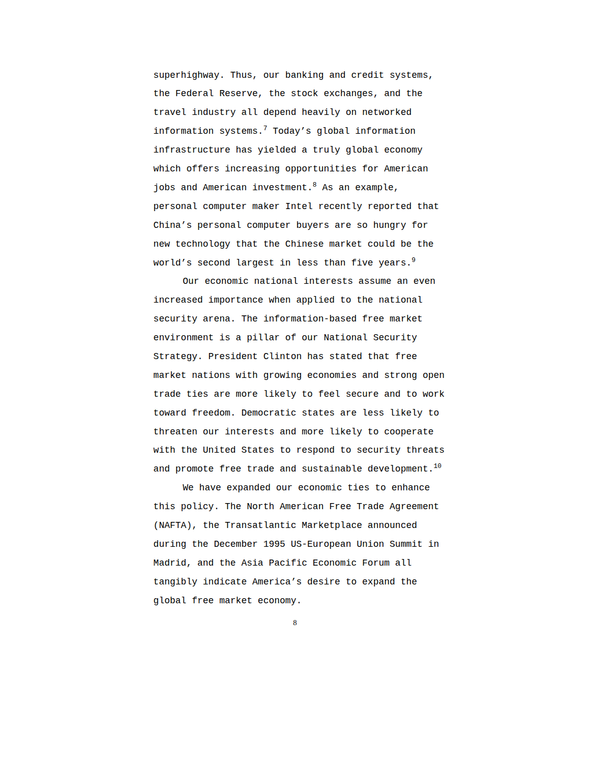superhighway. Thus, our banking and credit systems, the Federal Reserve, the stock exchanges, and the travel industry all depend heavily on networked information systems.7 Today’s global information infrastructure has yielded a truly global economy which offers increasing opportunities for American jobs and American investment.8 As an example, personal computer maker Intel recently reported that China’s personal computer buyers are so hungry for new technology that the Chinese market could be the world’s second largest in less than five years.9
Our economic national interests assume an even increased importance when applied to the national security arena. The information-based free market environment is a pillar of our National Security Strategy. President Clinton has stated that free market nations with growing economies and strong open trade ties are more likely to feel secure and to work toward freedom. Democratic states are less likely to threaten our interests and more likely to cooperate with the United States to respond to security threats and promote free trade and sustainable development.10
We have expanded our economic ties to enhance this policy. The North American Free Trade Agreement (NAFTA), the Transatlantic Marketplace announced during the December 1995 US-European Union Summit in Madrid, and the Asia Pacific Economic Forum all tangibly indicate America’s desire to expand the global free market economy.
8